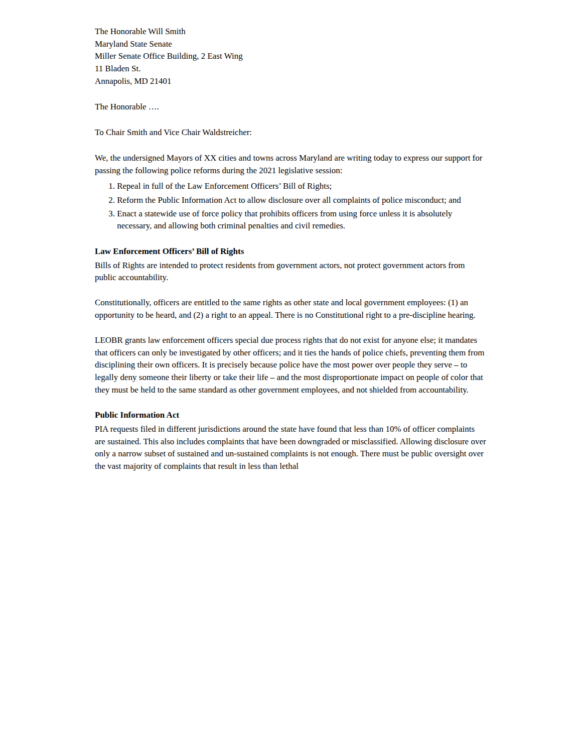The Honorable Will Smith
Maryland State Senate
Miller Senate Office Building, 2 East Wing
11 Bladen St.
Annapolis, MD 21401
The Honorable ….
To Chair Smith and Vice Chair Waldstreicher:
We, the undersigned Mayors of XX cities and towns across Maryland are writing today to express our support for passing the following police reforms during the 2021 legislative session:
Repeal in full of the Law Enforcement Officers’ Bill of Rights;
Reform the Public Information Act to allow disclosure over all complaints of police misconduct; and
Enact a statewide use of force policy that prohibits officers from using force unless it is absolutely necessary, and allowing both criminal penalties and civil remedies.
Law Enforcement Officers’ Bill of Rights
Bills of Rights are intended to protect residents from government actors, not protect government actors from public accountability.
Constitutionally, officers are entitled to the same rights as other state and local government employees: (1) an opportunity to be heard, and (2) a right to an appeal. There is no Constitutional right to a pre-discipline hearing.
LEOBR grants law enforcement officers special due process rights that do not exist for anyone else; it mandates that officers can only be investigated by other officers; and it ties the hands of police chiefs, preventing them from disciplining their own officers. It is precisely because police have the most power over people they serve – to legally deny someone their liberty or take their life – and the most disproportionate impact on people of color that they must be held to the same standard as other government employees, and not shielded from accountability.
Public Information Act
PIA requests filed in different jurisdictions around the state have found that less than 10% of officer complaints are sustained. This also includes complaints that have been downgraded or misclassified. Allowing disclosure over only a narrow subset of sustained and un-sustained complaints is not enough. There must be public oversight over the vast majority of complaints that result in less than lethal